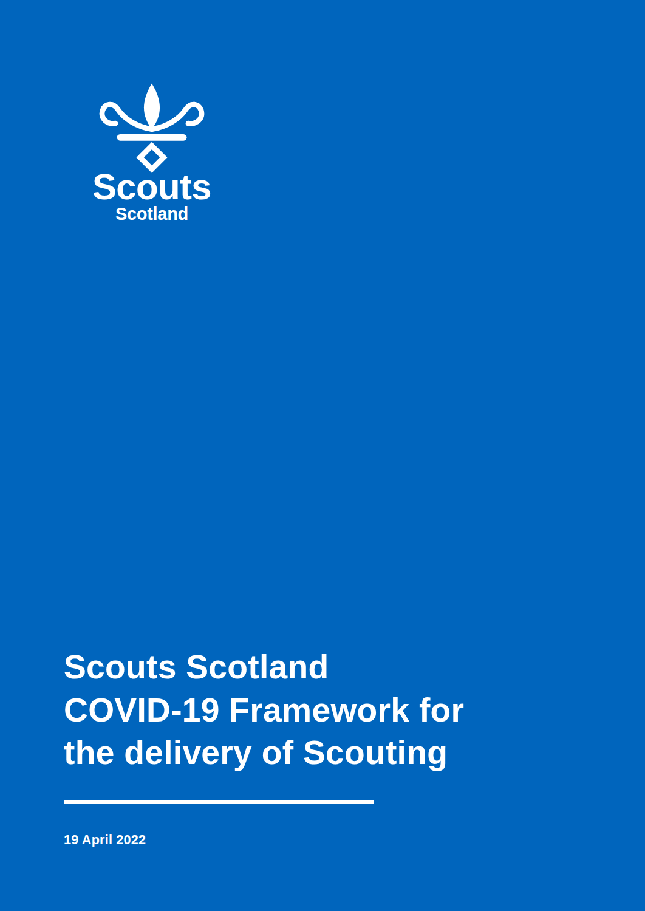Scouts Scotland
Scouts Scotland COVID-19 Framework for the delivery of Scouting
19 April 2022